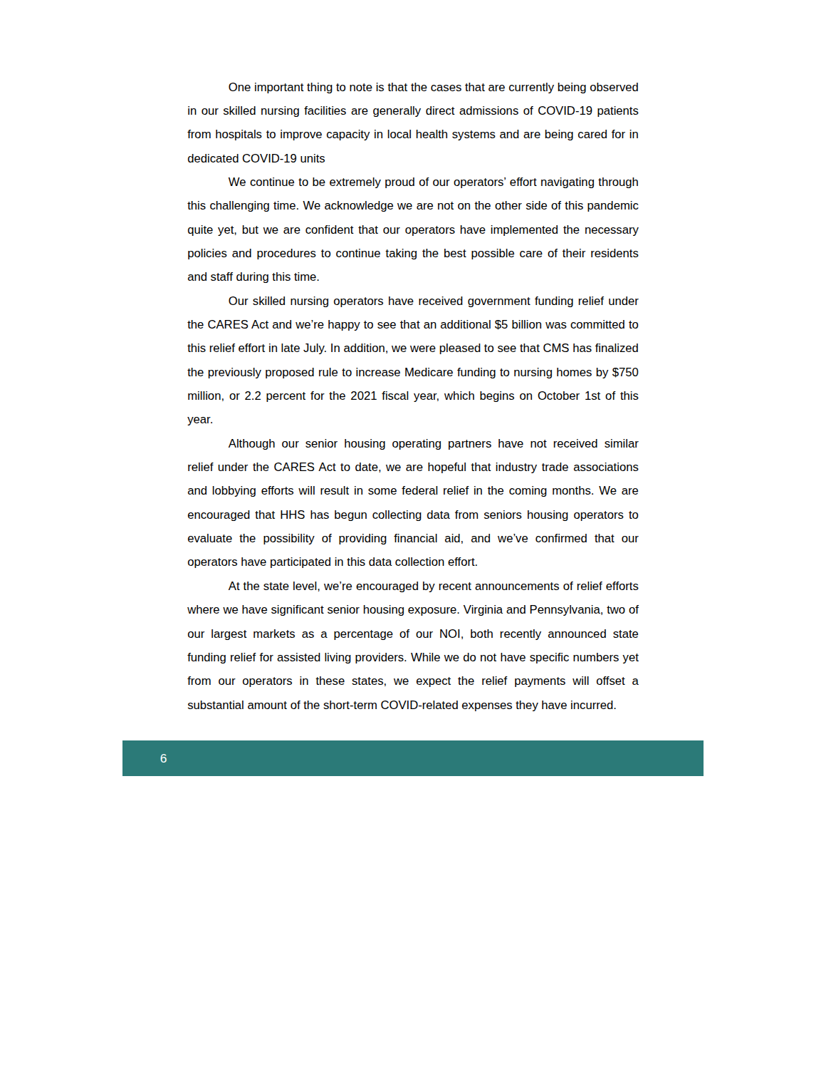One important thing to note is that the cases that are currently being observed in our skilled nursing facilities are generally direct admissions of COVID-19 patients from hospitals to improve capacity in local health systems and are being cared for in dedicated COVID-19 units
We continue to be extremely proud of our operators’ effort navigating through this challenging time. We acknowledge we are not on the other side of this pandemic quite yet, but we are confident that our operators have implemented the necessary policies and procedures to continue taking the best possible care of their residents and staff during this time.
Our skilled nursing operators have received government funding relief under the CARES Act and we’re happy to see that an additional $5 billion was committed to this relief effort in late July. In addition, we were pleased to see that CMS has finalized the previously proposed rule to increase Medicare funding to nursing homes by $750 million, or 2.2 percent for the 2021 fiscal year, which begins on October 1st of this year.
Although our senior housing operating partners have not received similar relief under the CARES Act to date, we are hopeful that industry trade associations and lobbying efforts will result in some federal relief in the coming months. We are encouraged that HHS has begun collecting data from seniors housing operators to evaluate the possibility of providing financial aid, and we’ve confirmed that our operators have participated in this data collection effort.
At the state level, we’re encouraged by recent announcements of relief efforts where we have significant senior housing exposure. Virginia and Pennsylvania, two of our largest markets as a percentage of our NOI, both recently announced state funding relief for assisted living providers. While we do not have specific numbers yet from our operators in these states, we expect the relief payments will offset a substantial amount of the short-term COVID-related expenses they have incurred.
6